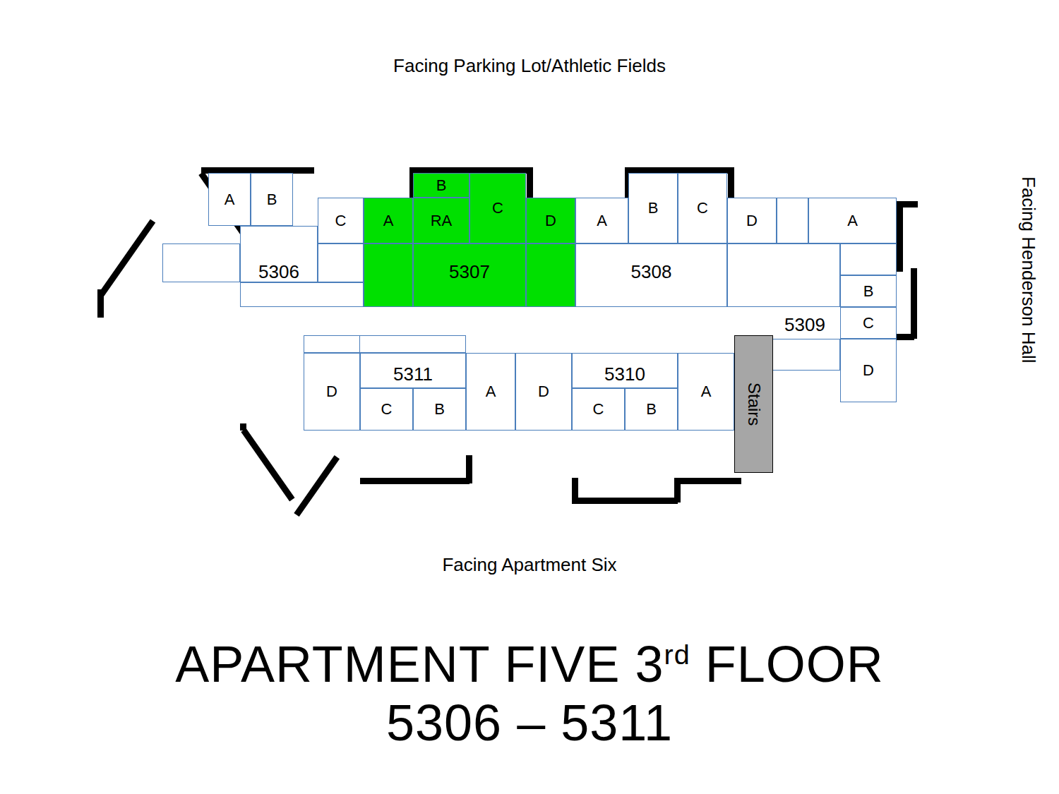Facing Parking Lot/Athletic Fields
Facing Henderson Hall
Facing Apartment Six
A
B
5306
C
A
B
RA
C
5307
D
A
B
C
5308
D
A
B
C
5309
D
5310
C
B
A
D
5311
C
B
A
D
Stairs
APARTMENT FIVE 3rd FLOOR
5306 – 5311